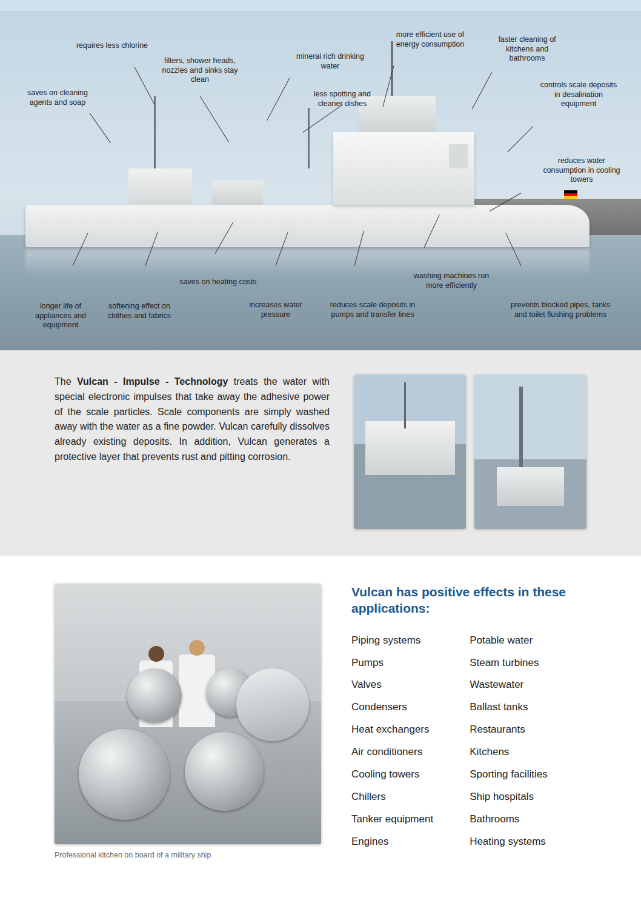saves on cleaning agents and soap
requires less chlorine
filters, shower heads, nozzles and sinks stay clean
mineral rich drinking water
less spotting and cleaner dishes
more efficient use of energy consumption
faster cleaning of kitchens and bathrooms
controls scale deposits in desalination equipment
reduces water consumption in cooling towers
longer life of appliances and equipment
softening effect on clothes and fabrics
saves on heating costs
increases water pressure
reduces scale deposits in pumps and transfer lines
washing machines run more efficiently
prevents blocked pipes, tanks and toilet flushing problems
The Vulcan - Impulse - Technology treats the water with special electronic impulses that take away the adhesive power of the scale particles. Scale components are simply washed away with the water as a fine powder. Vulcan carefully dissolves already existing deposits. In addition, Vulcan generates a protective layer that prevents rust and pitting corrosion.
Professional kitchen on board of a military ship
Vulcan has positive effects in these applications:
Piping systems
Pumps
Valves
Condensers
Heat exchangers
Air conditioners
Cooling towers
Chillers
Tanker equipment
Engines
Potable water
Steam turbines
Wastewater
Ballast tanks
Restaurants
Kitchens
Sporting facilities
Ship hospitals
Bathrooms
Heating systems